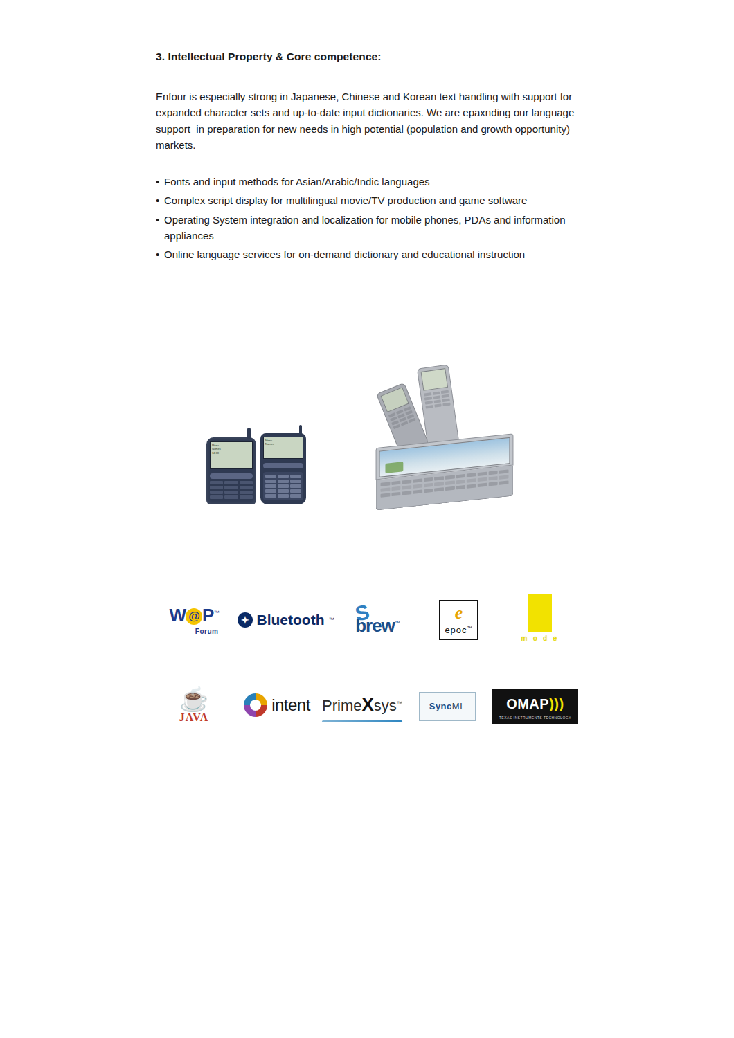3. Intellectual Property & Core competence:
Enfour is especially strong in Japanese, Chinese and Korean text handling with support for expanded character sets and up-to-date input dictionaries. We are epaxnding our language support in preparation for new needs in high potential (population and growth opportunity) markets.
Fonts and input methods for Asian/Arabic/Indic languages
Complex script display for multilingual movie/TV production and game software
Operating System integration and localization for mobile phones, PDAs and information appliances
Online language services for on-demand dictionary and educational instruction
Menu
Names
12:38
Menu
Names
W@P™ Forum
✦Bluetooth™
S brew™
e epoc™
m o d e
☕
JAVA
intent
PrimeXsys™
Sync ML
OMAP)))
TEXAS INSTRUMENTS TECHNOLOGY